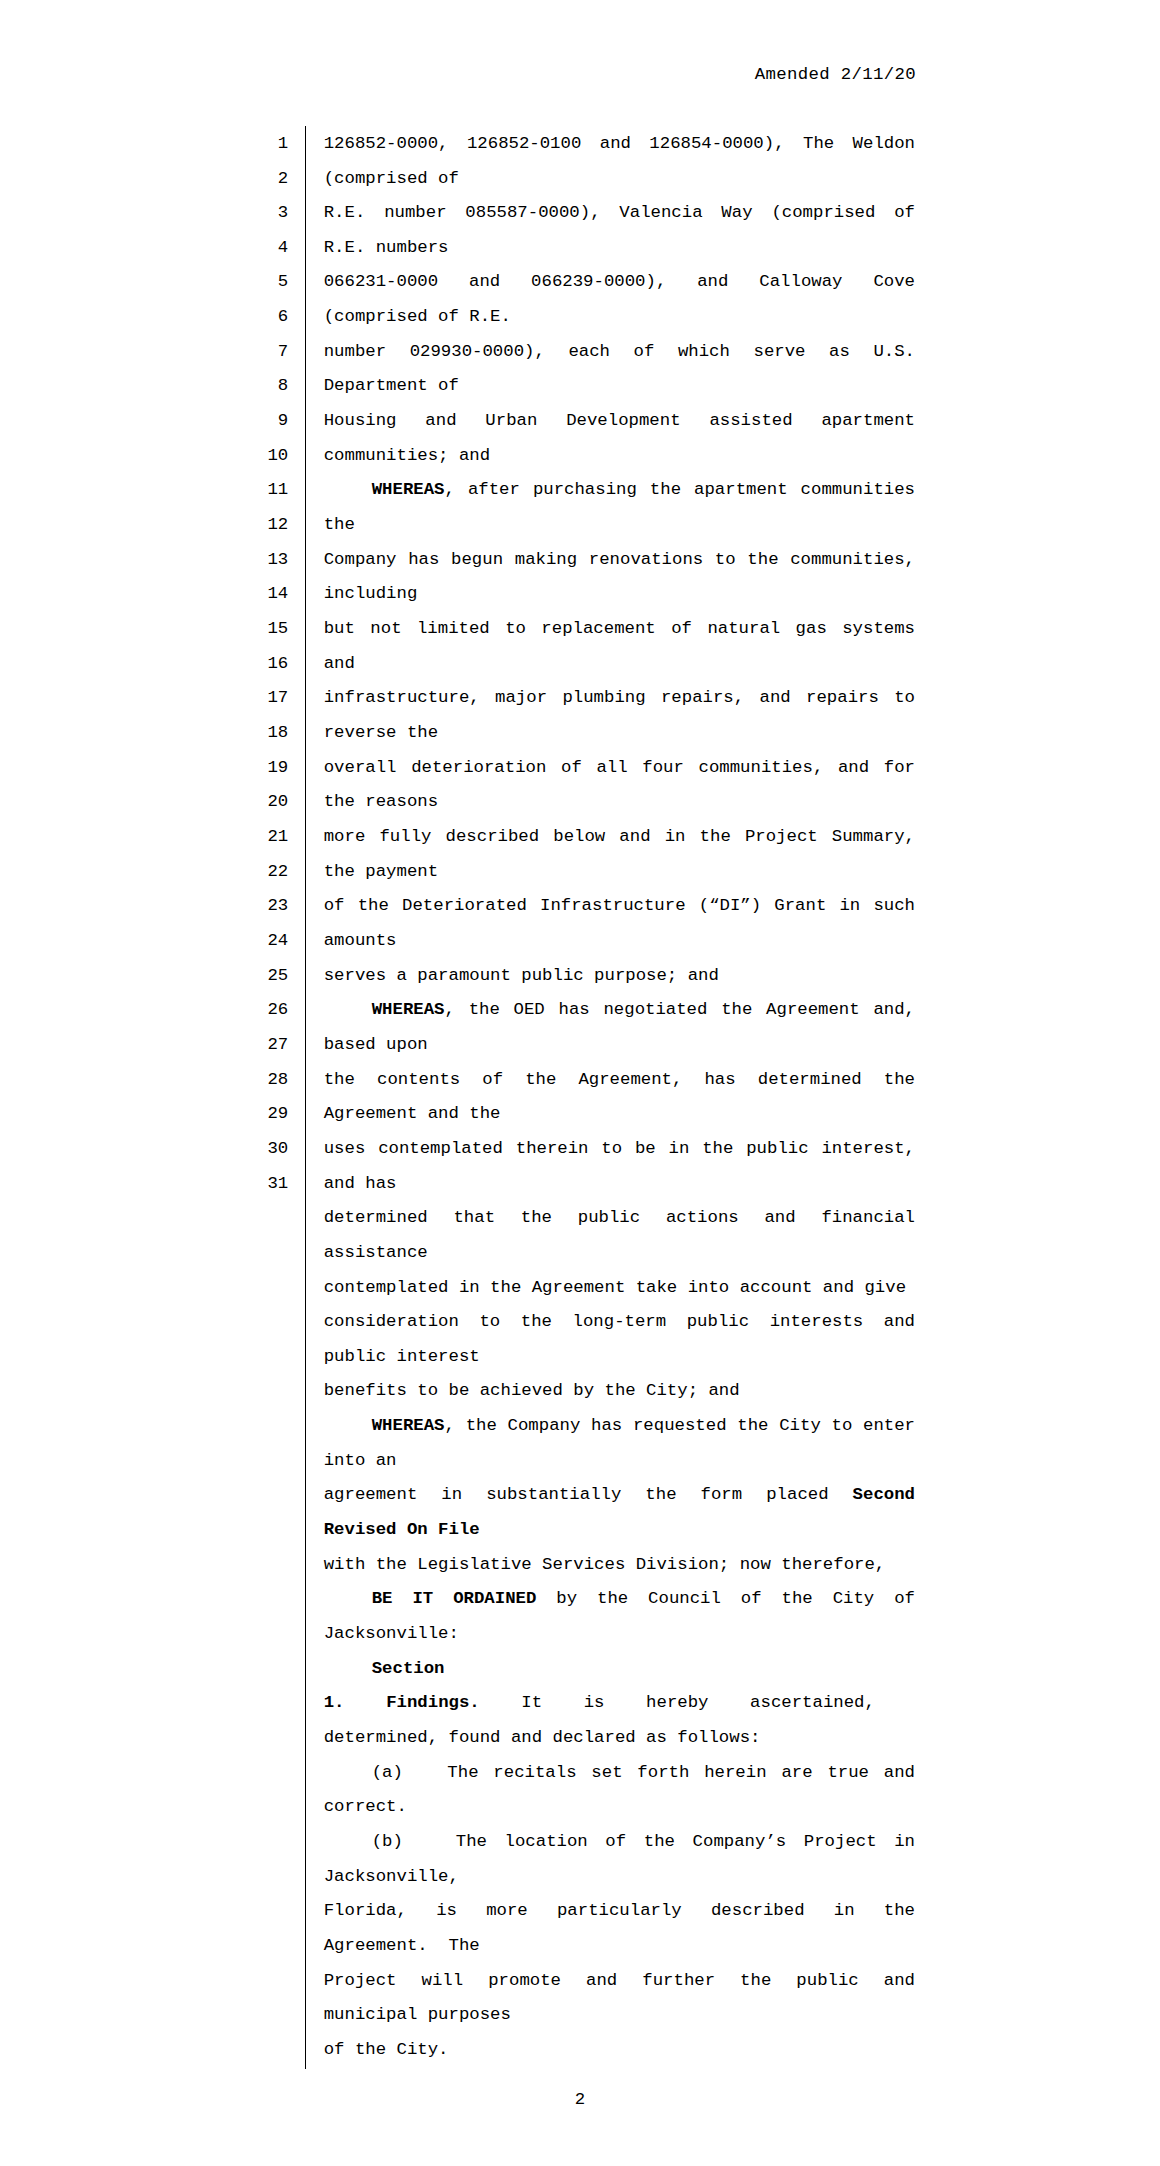Amended 2/11/20
| 1 2 3 4 5 6 7 8 9 10 11 12 13 14 15 16 17 18 19 20 21 22 23 24 25 26 27 28 29 30 31 | 126852-0000, 126852-0100 and 126854-0000), The Weldon (comprised of R.E. number 085587-0000), Valencia Way (comprised of R.E. numbers 066231-0000 and 066239-0000), and Calloway Cove (comprised of R.E. number 029930-0000), each of which serve as U.S. Department of Housing and Urban Development assisted apartment communities; and WHEREAS , after purchasing the apartment communities the Company has begun making renovations to the communities, including but not limited to replacement of natural gas systems and infrastructure, major plumbing repairs, and repairs to reverse the overall deterioration of all four communities, and for the reasons more fully described below and in the Project Summary, the payment of the Deteriorated Infrastructure (“DI”) Grant in such amounts serves a paramount public purpose; and WHEREAS , the OED has negotiated the Agreement and, based upon the contents of the Agreement, has determined the Agreement and the uses contemplated therein to be in the public interest, and has determined that the public actions and financial assistance contemplated in the Agreement take into account and give consideration to the long-term public interests and public interest benefits to be achieved by the City; and WHEREAS , the Company has requested the City to enter into an agreement in substantially the form placed Second Revised On File with the Legislative Services Division; now therefore, BE IT ORDAINED by the Council of the City of Jacksonville: Section 1. Findings. It is hereby ascertained, determined, found and declared as follows: (a) The recitals set forth herein are true and correct. (b) The location of the Company’s Project in Jacksonville, Florida, is more particularly described in the Agreement. The Project will promote and further the public and municipal purposes of the City. |
2